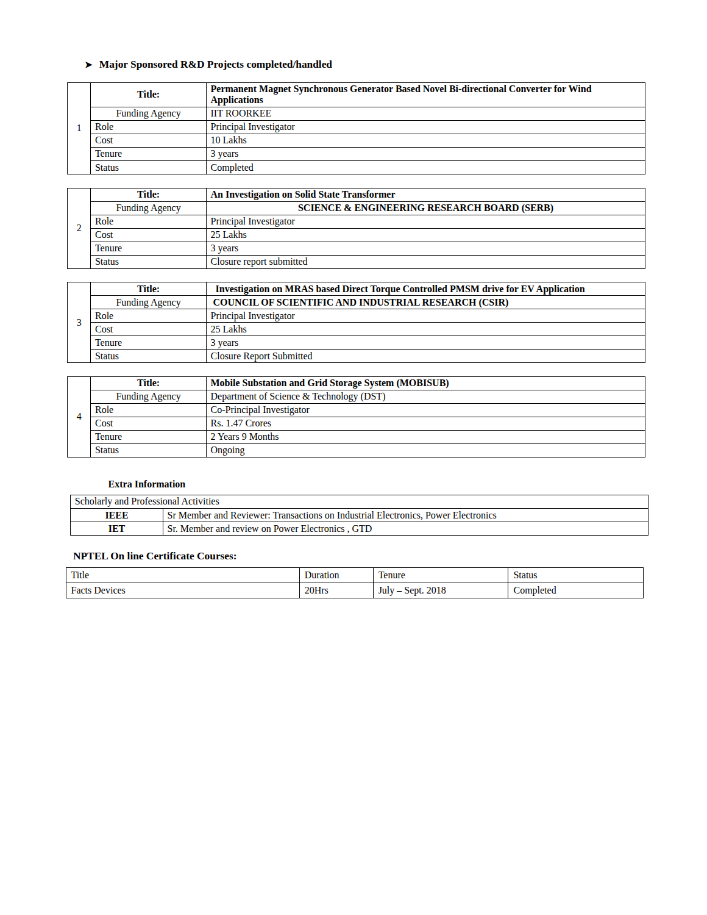Major Sponsored R&D Projects completed/handled
| 1 | Title: | Permanent Magnet Synchronous Generator Based Novel Bi-directional Converter for Wind Applications |
| Funding Agency | IIT ROORKEE |
| Role | Principal Investigator |
| Cost | 10 Lakhs |
| Tenure | 3 years |
| Status | Completed |
| 2 | Title: | An Investigation on Solid State Transformer |
| Funding Agency | SCIENCE & ENGINEERING RESEARCH BOARD (SERB) |
| Role | Principal Investigator |
| Cost | 25 Lakhs |
| Tenure | 3 years |
| Status | Closure report submitted |
| 3 | Title: | Investigation on MRAS based Direct Torque Controlled PMSM drive for EV Application |
| Funding Agency | COUNCIL OF SCIENTIFIC AND INDUSTRIAL RESEARCH (CSIR) |
| Role | Principal Investigator |
| Cost | 25 Lakhs |
| Tenure | 3 years |
| Status | Closure Report Submitted |
| 4 | Title: | Mobile Substation and Grid Storage System (MOBISUB) |
| Funding Agency | Department of Science & Technology (DST) |
| Role | Co-Principal Investigator |
| Cost | Rs. 1.47 Crores |
| Tenure | 2 Years 9 Months |
| Status | Ongoing |
Extra Information
| Scholarly and Professional Activities |
| IEEE | Sr Member and Reviewer: Transactions on Industrial Electronics, Power Electronics |
| IET | Sr. Member and review on Power Electronics , GTD |
NPTEL On line Certificate Courses:
| Title | Duration | Tenure | Status |
| Facts Devices | 20Hrs | July – Sept. 2018 | Completed |